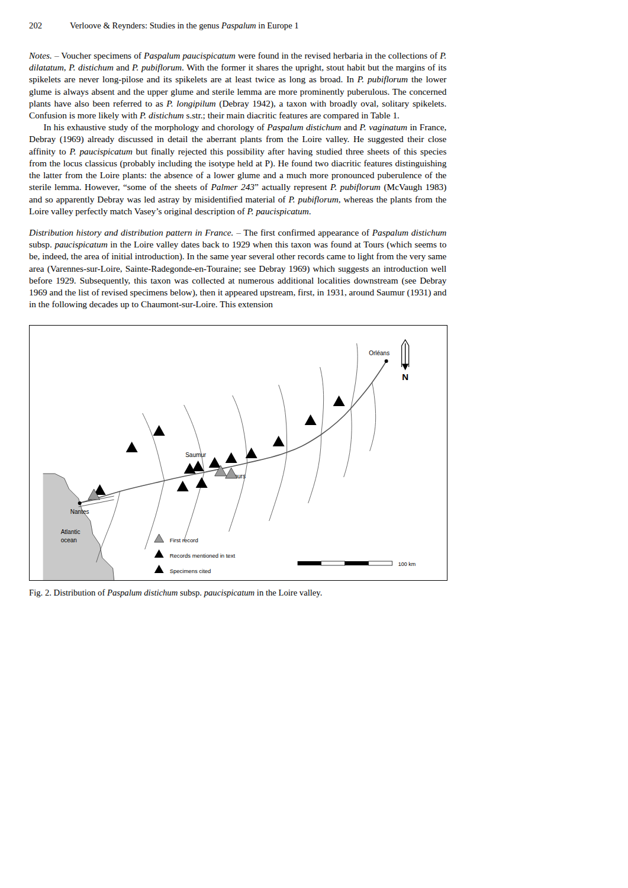202
Verloove & Reynders: Studies in the genus Paspalum in Europe 1
Notes. – Voucher specimens of Paspalum paucispicatum were found in the revised herbaria in the collections of P. dilatatum, P. distichum and P. pubiflorum. With the former it shares the upright, stout habit but the margins of its spikelets are never long-pilose and its spikelets are at least twice as long as broad. In P. pubiflorum the lower glume is always absent and the upper glume and sterile lemma are more prominently puberulous. The concerned plants have also been referred to as P. longipilum (Debray 1942), a taxon with broadly oval, solitary spikelets. Confusion is more likely with P. distichum s.str.; their main diacritic features are compared in Table 1.
In his exhaustive study of the morphology and chorology of Paspalum distichum and P. vaginatum in France, Debray (1969) already discussed in detail the aberrant plants from the Loire valley. He suggested their close affinity to P. paucispicatum but finally rejected this possibility after having studied three sheets of this species from the locus classicus (probably including the isotype held at P). He found two diacritic features distinguishing the latter from the Loire plants: the absence of a lower glume and a much more pronounced puberulence of the sterile lemma. However, “some of the sheets of Palmer 243” actually represent P. pubiflorum (McVaugh 1983) and so apparently Debray was led astray by misidentified material of P. pubiflorum, whereas the plants from the Loire valley perfectly match Vasey’s original description of P. paucispicatum.
Distribution history and distribution pattern in France. – The first confirmed appearance of Paspalum distichum subsp. paucispicatum in the Loire valley dates back to 1929 when this taxon was found at Tours (which seems to be, indeed, the area of initial introduction). In the same year several other records came to light from the very same area (Varennes-sur-Loire, Sainte-Radegonde-en-Touraine; see Debray 1969) which suggests an introduction well before 1929. Subsequently, this taxon was collected at numerous additional localities downstream (see Debray 1969 and the list of revised specimens below), then it appeared upstream, first, in 1931, around Saumur (1931) and in the following decades up to Chaumont-sur-Loire. This extension
Orléans Nantes Saumur Tours N Atlantic ocean First record Records mentioned in text Specimens cited 100 km
Fig. 2. Distribution of Paspalum distichum subsp. paucispicatum in the Loire valley.